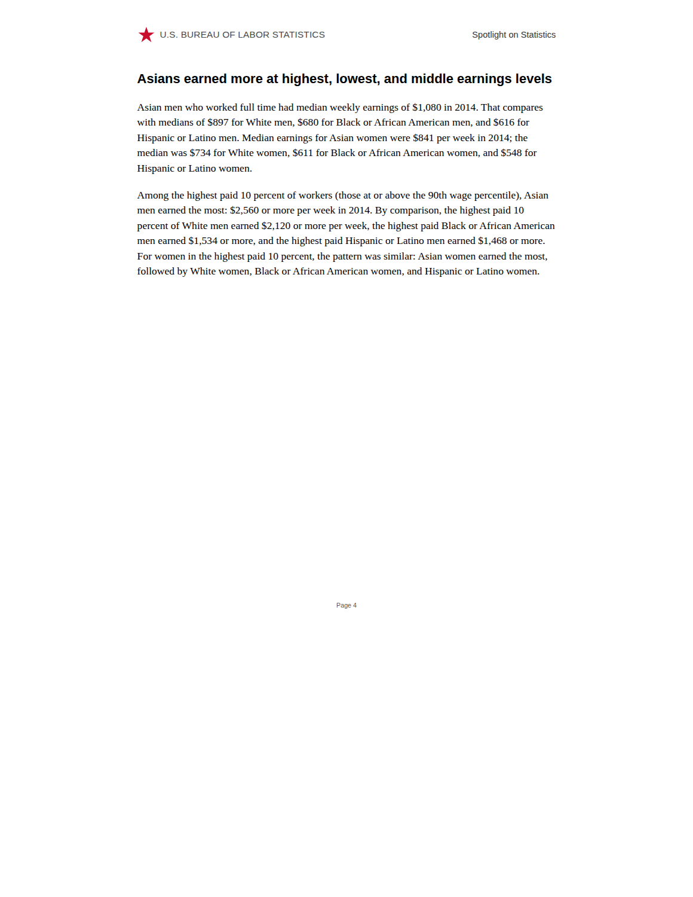U.S. BUREAU OF LABOR STATISTICS
Spotlight on Statistics
Asians earned more at highest, lowest, and middle earnings levels
Asian men who worked full time had median weekly earnings of $1,080 in 2014. That compares with medians of $897 for White men, $680 for Black or African American men, and $616 for Hispanic or Latino men. Median earnings for Asian women were $841 per week in 2014; the median was $734 for White women, $611 for Black or African American women, and $548 for Hispanic or Latino women.
Among the highest paid 10 percent of workers (those at or above the 90th wage percentile), Asian men earned the most: $2,560 or more per week in 2014. By comparison, the highest paid 10 percent of White men earned $2,120 or more per week, the highest paid Black or African American men earned $1,534 or more, and the highest paid Hispanic or Latino men earned $1,468 or more. For women in the highest paid 10 percent, the pattern was similar: Asian women earned the most, followed by White women, Black or African American women, and Hispanic or Latino women.
Page 4